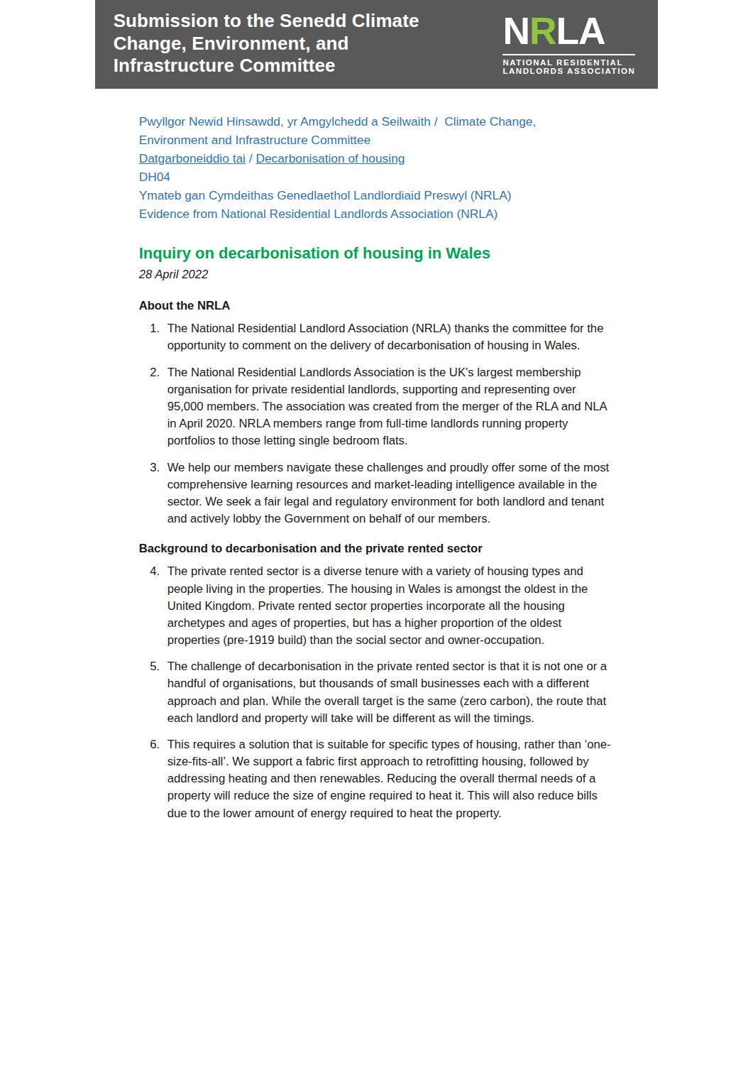Submission to the Senedd Climate
Change, Environment, and
Infrastructure Committee
NRLA
National Residential
Landlords Association
Pwyllgor Newid Hinsawdd, yr Amgylchedd a Seilwaith / Climate Change,
Environment and Infrastructure Committee
Datgarboneiddio tai / Decarbonisation of housing
DH04
Ymateb gan Cymdeithas Genedlaethol Landlordiaid Preswyl (NRLA)
Evidence from National Residential Landlords Association (NRLA)
Inquiry on decarbonisation of housing in Wales
28 April 2022
About the NRLA
The National Residential Landlord Association (NRLA) thanks the committee for the opportunity to comment on the delivery of decarbonisation of housing in Wales.
The National Residential Landlords Association is the UK's largest membership organisation for private residential landlords, supporting and representing over 95,000 members. The association was created from the merger of the RLA and NLA in April 2020. NRLA members range from full-time landlords running property portfolios to those letting single bedroom flats.
We help our members navigate these challenges and proudly offer some of the most comprehensive learning resources and market-leading intelligence available in the sector. We seek a fair legal and regulatory environment for both landlord and tenant and actively lobby the Government on behalf of our members.
Background to decarbonisation and the private rented sector
The private rented sector is a diverse tenure with a variety of housing types and people living in the properties. The housing in Wales is amongst the oldest in the United Kingdom. Private rented sector properties incorporate all the housing archetypes and ages of properties, but has a higher proportion of the oldest properties (pre-1919 build) than the social sector and owner-occupation.
The challenge of decarbonisation in the private rented sector is that it is not one or a handful of organisations, but thousands of small businesses each with a different approach and plan. While the overall target is the same (zero carbon), the route that each landlord and property will take will be different as will the timings.
This requires a solution that is suitable for specific types of housing, rather than ‘one-size-fits-all’. We support a fabric first approach to retrofitting housing, followed by addressing heating and then renewables. Reducing the overall thermal needs of a property will reduce the size of engine required to heat it. This will also reduce bills due to the lower amount of energy required to heat the property.